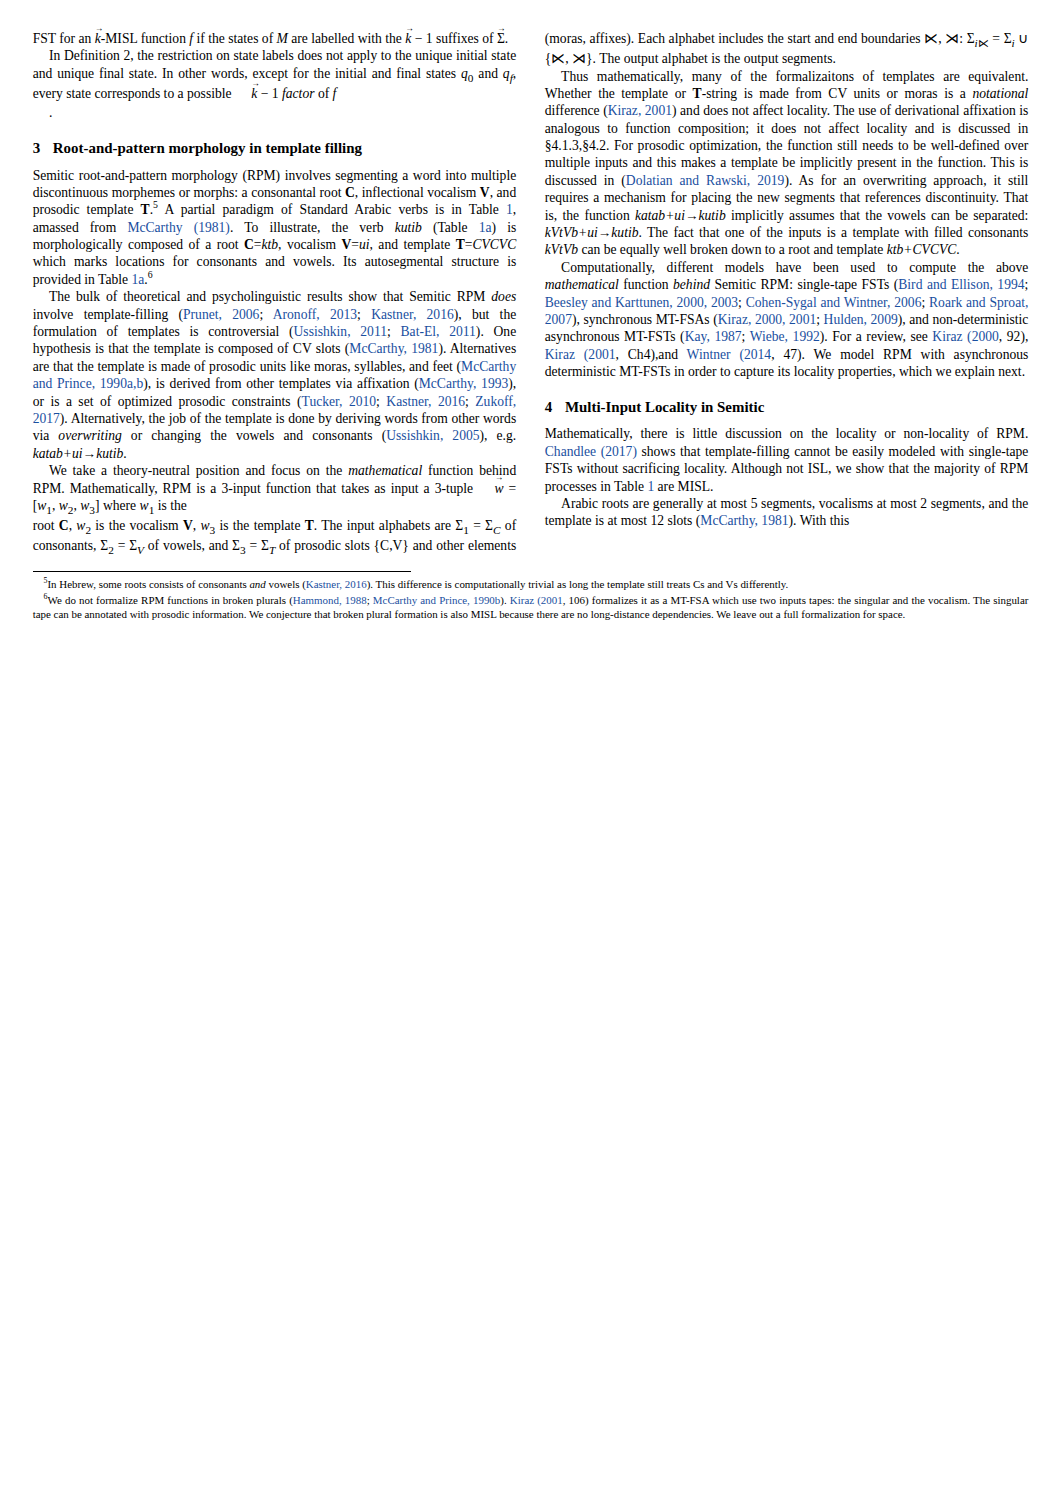FST for an k-MISL function f if the states of M are labelled with the k − 1 suffixes of Σ.
In Definition 2, the restriction on state labels does not apply to the unique initial state and unique final state. In other words, except for the initial and final states q0 and qf, every state corresponds to a possible k − 1 factor of f
.
3 Root-and-pattern morphology in template filling
Semitic root-and-pattern morphology (RPM) involves segmenting a word into multiple discontinuous morphemes or morphs: a consonantal root C, inflectional vocalism V, and prosodic template T.5 A partial paradigm of Standard Arabic verbs is in Table 1, amassed from McCarthy (1981). To illustrate, the verb kutib (Table 1a) is morphologically composed of a root C=ktb, vocalism V=ui, and template T=CVCVC which marks locations for consonants and vowels. Its autosegmental structure is provided in Table 1a.6
The bulk of theoretical and psycholinguistic results show that Semitic RPM does involve template-filling (Prunet, 2006; Aronoff, 2013; Kastner, 2016), but the formulation of templates is controversial (Ussishkin, 2011; Bat-El, 2011). One hypothesis is that the template is composed of CV slots (McCarthy, 1981). Alternatives are that the template is made of prosodic units like moras, syllables, and feet (McCarthy and Prince, 1990a,b), is derived from other templates via affixation (McCarthy, 1993), or is a set of optimized prosodic constraints (Tucker, 2010; Kastner, 2016; Zukoff, 2017). Alternatively, the job of the template is done by deriving words from other words via overwriting or changing the vowels and consonants (Ussishkin, 2005), e.g. katab+ui→kutib.
We take a theory-neutral position and focus on the mathematical function behind RPM. Mathematically, RPM is a 3-input function that takes as input a 3-tuple w = [w1, w2, w3] where w1 is the
root C, w2 is the vocalism V, w3 is the template T. The input alphabets are Σ1 = ΣC of consonants, Σ2 = ΣV of vowels, and Σ3 = ΣT of prosodic slots {C,V} and other elements (moras, affixes). Each alphabet includes the start and end boundaries ⋉, ⋊: Σi⋉ = Σi ∪ {⋉, ⋊}. The output alphabet is the output segments.
Thus mathematically, many of the formalizaitons of templates are equivalent. Whether the template or T-string is made from CV units or moras is a notational difference (Kiraz, 2001) and does not affect locality. The use of derivational affixation is analogous to function composition; it does not affect locality and is discussed in §4.1.3,§4.2. For prosodic optimization, the function still needs to be well-defined over multiple inputs and this makes a template be implicitly present in the function. This is discussed in (Dolatian and Rawski, 2019). As for an overwriting approach, it still requires a mechanism for placing the new segments that references discontinuity. That is, the function katab+ui→kutib implicitly assumes that the vowels can be separated: kVtVb+ui→kutib. The fact that one of the inputs is a template with filled consonants kVtVb can be equally well broken down to a root and template ktb+CVCVC.
Computationally, different models have been used to compute the above mathematical function behind Semitic RPM: single-tape FSTs (Bird and Ellison, 1994; Beesley and Karttunen, 2000, 2003; Cohen-Sygal and Wintner, 2006; Roark and Sproat, 2007), synchronous MT-FSAs (Kiraz, 2000, 2001; Hulden, 2009), and non-deterministic asynchronous MT-FSTs (Kay, 1987; Wiebe, 1992). For a review, see Kiraz (2000, 92), Kiraz (2001, Ch4),and Wintner (2014, 47). We model RPM with asynchronous deterministic MT-FSTs in order to capture its locality properties, which we explain next.
4 Multi-Input Locality in Semitic
Mathematically, there is little discussion on the locality or non-locality of RPM. Chandlee (2017) shows that template-filling cannot be easily modeled with single-tape FSTs without sacrificing locality. Although not ISL, we show that the majority of RPM processes in Table 1 are MISL.
Arabic roots are generally at most 5 segments, vocalisms at most 2 segments, and the template is at most 12 slots (McCarthy, 1981). With this
5In Hebrew, some roots consists of consonants and vowels (Kastner, 2016). This difference is computationally trivial as long the template still treats Cs and Vs differently.
6We do not formalize RPM functions in broken plurals (Hammond, 1988; McCarthy and Prince, 1990b). Kiraz (2001, 106) formalizes it as a MT-FSA which use two inputs tapes: the singular and the vocalism. The singular tape can be annotated with prosodic information. We conjecture that broken plural formation is also MISL because there are no long-distance dependencies. We leave out a full formalization for space.